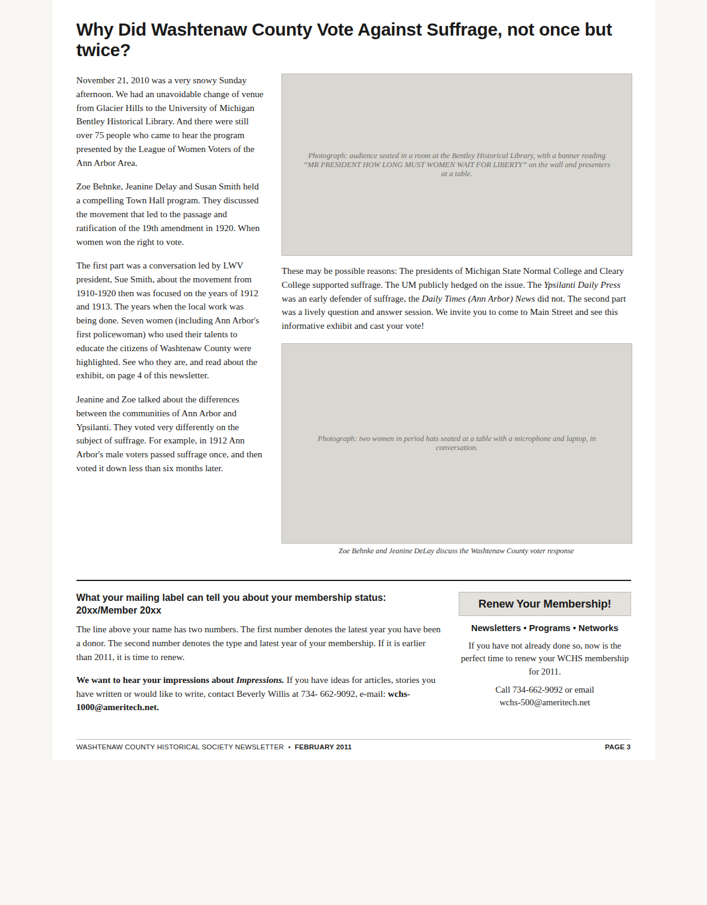Why Did Washtenaw County Vote Against Suffrage, not once but twice?
November 21, 2010 was a very snowy Sunday afternoon. We had an unavoidable change of venue from Glacier Hills to the University of Michigan Bentley Historical Library. And there were still over 75 people who came to hear the program presented by the League of Women Voters of the Ann Arbor Area.
Zoe Behnke, Jeanine Delay and Susan Smith held a compelling Town Hall program. They discussed the movement that led to the passage and ratification of the 19th amendment in 1920. When women won the right to vote.
The first part was a conversation led by LWV president, Sue Smith, about the movement from 1910-1920 then was focused on the years of 1912 and 1913. The years when the local work was being done. Seven women (including Ann Arbor's first policewoman) who used their talents to educate the citizens of Washtenaw County were highlighted. See who they are, and read about the exhibit, on page 4 of this newsletter.
Jeanine and Zoe talked about the differences between the communities of Ann Arbor and Ypsilanti. They voted very differently on the subject of suffrage. For example, in 1912 Ann Arbor's male voters passed suffrage once, and then voted it down less than six months later.
Photograph: audience seated in a room at the Bentley Historical Library, with a banner reading “MR PRESIDENT HOW LONG MUST WOMEN WAIT FOR LIBERTY” on the wall and presenters at a table.
These may be possible reasons: The presidents of Michigan State Normal College and Cleary College supported suffrage. The UM publicly hedged on the issue. The Ypsilanti Daily Press was an early defender of suffrage, the Daily Times (Ann Arbor) News did not. The second part was a lively question and answer session. We invite you to come to Main Street and see this informative exhibit and cast your vote!
Photograph: two women in period hats seated at a table with a microphone and laptop, in conversation.
Zoe Behnke and Jeanine DeLay discuss the Washtenaw County voter response
What your mailing label can tell you about your membership status: 20xx/Member 20xx
The line above your name has two numbers. The first number denotes the latest year you have been a donor. The second number denotes the type and latest year of your membership. If it is earlier than 2011, it is time to renew.
We want to hear your impressions about Impressions. If you have ideas for articles, stories you have written or would like to write, contact Beverly Willis at 734- 662-9092, e-mail: wchs-1000@ameritech.net.
Renew Your Membership!
Newsletters • Programs • Networks
If you have not already done so, now is the perfect time to renew your WCHS membership for 2011.
Call 734-662-9092 or email
wchs-500@ameritech.net
Washtenaw County Historical Society Newsletter • February 2011
Page 3